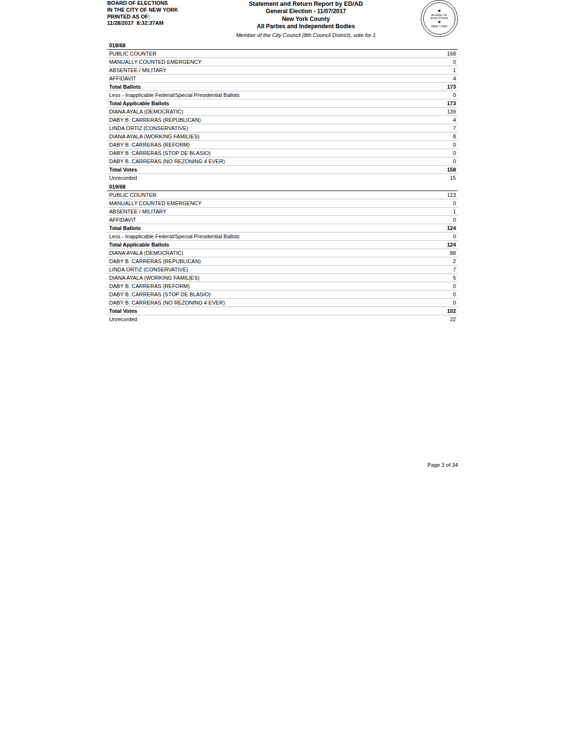BOARD OF ELECTIONS
IN THE CITY OF NEW YORK
PRINTED AS OF:
11/28/2017 8:32:37AM
Statement and Return Report by ED/AD
General Election - 11/07/2017
New York County
All Parties and Independent Bodies
Member of the City Council (8th Council District), vote for 1
★
BOARD OF
ELECTIONS
★
NEW YORK
018/68
| PUBLIC COUNTER | 168 |
| MANUALLY COUNTED EMERGENCY | 0 |
| ABSENTEE / MILITARY | 1 |
| AFFIDAVIT | 4 |
| Total Ballots | 173 |
| Less - Inapplicable Federal/Special Presidential Ballots | 0 |
| Total Applicable Ballots | 173 |
| DIANA AYALA (DEMOCRATIC) | 139 |
| DABY B. CARRERAS (REPUBLICAN) | 4 |
| LINDA ORTIZ (CONSERVATIVE) | 7 |
| DIANA AYALA (WORKING FAMILIES) | 8 |
| DABY B. CARRERAS (REFORM) | 0 |
| DABY B. CARRERAS (STOP DE BLASIO) | 0 |
| DABY B. CARRERAS (NO REZONING 4 EVER) | 0 |
| Total Votes | 158 |
| Unrecorded | 15 |
019/68
| PUBLIC COUNTER | 123 |
| MANUALLY COUNTED EMERGENCY | 0 |
| ABSENTEE / MILITARY | 1 |
| AFFIDAVIT | 0 |
| Total Ballots | 124 |
| Less - Inapplicable Federal/Special Presidential Ballots | 0 |
| Total Applicable Ballots | 124 |
| DIANA AYALA (DEMOCRATIC) | 88 |
| DABY B. CARRERAS (REPUBLICAN) | 2 |
| LINDA ORTIZ (CONSERVATIVE) | 7 |
| DIANA AYALA (WORKING FAMILIES) | 5 |
| DABY B. CARRERAS (REFORM) | 0 |
| DABY B. CARRERAS (STOP DE BLASIO) | 0 |
| DABY B. CARRERAS (NO REZONING 4 EVER) | 0 |
| Total Votes | 102 |
| Unrecorded | 22 |
Page 3 of 34